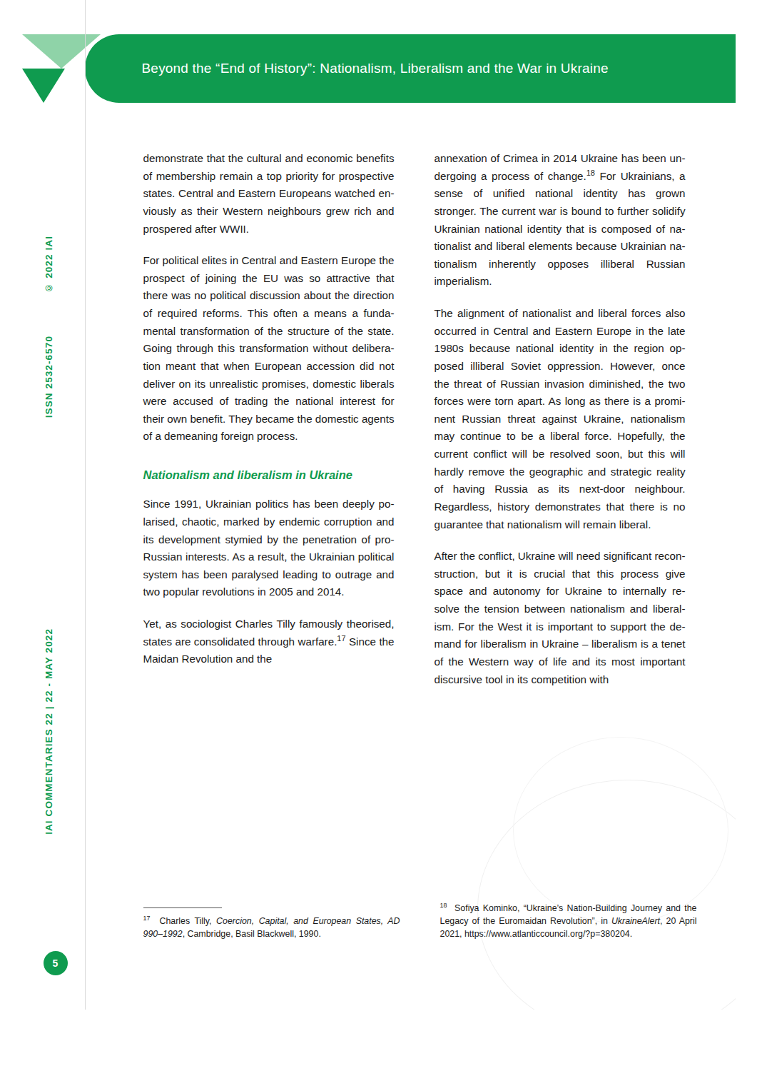Beyond the “End of History”: Nationalism, Liberalism and the War in Ukraine
© 2022 IAI
ISSN 2532-6570
IAI COMMENTARIES 22 | 22 - MAY 2022
5
demonstrate that the cultural and economic benefits of membership remain a top priority for prospective states. Central and Eastern Europeans watched enviously as their Western neighbours grew rich and prospered after WWII.
For political elites in Central and Eastern Europe the prospect of joining the EU was so attractive that there was no political discussion about the direction of required reforms. This often a means a fundamental transformation of the structure of the state. Going through this transformation without deliberation meant that when European accession did not deliver on its unrealistic promises, domestic liberals were accused of trading the national interest for their own benefit. They became the domestic agents of a demeaning foreign process.
Nationalism and liberalism in Ukraine
Since 1991, Ukrainian politics has been deeply polarised, chaotic, marked by endemic corruption and its development stymied by the penetration of pro-Russian interests. As a result, the Ukrainian political system has been paralysed leading to outrage and two popular revolutions in 2005 and 2014.
Yet, as sociologist Charles Tilly famously theorised, states are consolidated through warfare.17 Since the Maidan Revolution and the
annexation of Crimea in 2014 Ukraine has been undergoing a process of change.18 For Ukrainians, a sense of unified national identity has grown stronger. The current war is bound to further solidify Ukrainian national identity that is composed of nationalist and liberal elements because Ukrainian nationalism inherently opposes illiberal Russian imperialism.
The alignment of nationalist and liberal forces also occurred in Central and Eastern Europe in the late 1980s because national identity in the region opposed illiberal Soviet oppression. However, once the threat of Russian invasion diminished, the two forces were torn apart. As long as there is a prominent Russian threat against Ukraine, nationalism may continue to be a liberal force. Hopefully, the current conflict will be resolved soon, but this will hardly remove the geographic and strategic reality of having Russia as its next-door neighbour. Regardless, history demonstrates that there is no guarantee that nationalism will remain liberal.
After the conflict, Ukraine will need significant reconstruction, but it is crucial that this process give space and autonomy for Ukraine to internally resolve the tension between nationalism and liberalism. For the West it is important to support the demand for liberalism in Ukraine – liberalism is a tenet of the Western way of life and its most important discursive tool in its competition with
17 Charles Tilly, Coercion, Capital, and European States, AD 990–1992, Cambridge, Basil Blackwell, 1990.
18 Sofiya Kominko, “Ukraine’s Nation-Building Journey and the Legacy of the Euromaidan Revolution”, in UkraineAlert, 20 April 2021, https://www.atlanticcouncil.org/?p=380204.